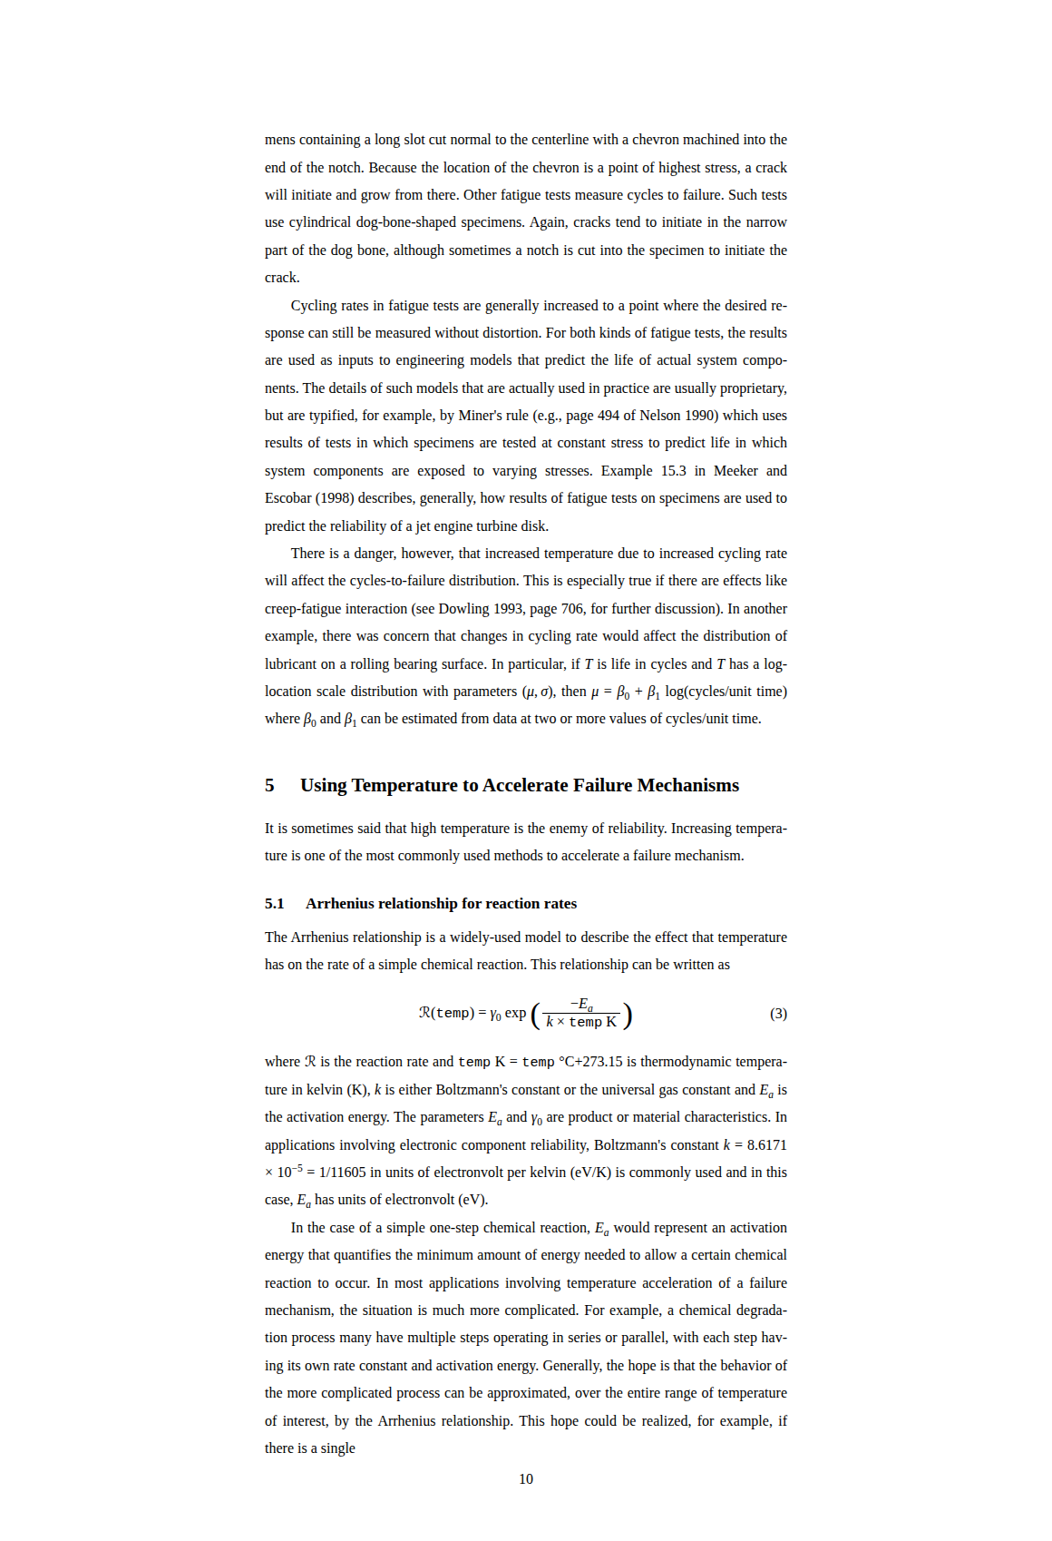mens containing a long slot cut normal to the centerline with a chevron machined into the end of the notch. Because the location of the chevron is a point of highest stress, a crack will initiate and grow from there. Other fatigue tests measure cycles to failure. Such tests use cylindrical dog-bone-shaped specimens. Again, cracks tend to initiate in the narrow part of the dog bone, although sometimes a notch is cut into the specimen to initiate the crack.
Cycling rates in fatigue tests are generally increased to a point where the desired response can still be measured without distortion. For both kinds of fatigue tests, the results are used as inputs to engineering models that predict the life of actual system components. The details of such models that are actually used in practice are usually proprietary, but are typified, for example, by Miner's rule (e.g., page 494 of Nelson 1990) which uses results of tests in which specimens are tested at constant stress to predict life in which system components are exposed to varying stresses. Example 15.3 in Meeker and Escobar (1998) describes, generally, how results of fatigue tests on specimens are used to predict the reliability of a jet engine turbine disk.
There is a danger, however, that increased temperature due to increased cycling rate will affect the cycles-to-failure distribution. This is especially true if there are effects like creep-fatigue interaction (see Dowling 1993, page 706, for further discussion). In another example, there was concern that changes in cycling rate would affect the distribution of lubricant on a rolling bearing surface. In particular, if T is life in cycles and T has a log-location scale distribution with parameters (μ, σ), then μ = β0 + β1 log(cycles/unit time) where β0 and β1 can be estimated from data at two or more values of cycles/unit time.
5 Using Temperature to Accelerate Failure Mechanisms
It is sometimes said that high temperature is the enemy of reliability. Increasing temperature is one of the most commonly used methods to accelerate a failure mechanism.
5.1 Arrhenius relationship for reaction rates
The Arrhenius relationship is a widely-used model to describe the effect that temperature has on the rate of a simple chemical reaction. This relationship can be written as
ℛ(temp) = γ0 exp (−Ea k × temp K)
(3)
where ℛ is the reaction rate and temp K = temp °C+273.15 is thermodynamic temperature in kelvin (K), k is either Boltzmann's constant or the universal gas constant and Ea is the activation energy. The parameters Ea and γ0 are product or material characteristics. In applications involving electronic component reliability, Boltzmann's constant k = 8.6171 × 10−5 = 1/11605 in units of electronvolt per kelvin (eV/K) is commonly used and in this case, Ea has units of electronvolt (eV).
In the case of a simple one-step chemical reaction, Ea would represent an activation energy that quantifies the minimum amount of energy needed to allow a certain chemical reaction to occur. In most applications involving temperature acceleration of a failure mechanism, the situation is much more complicated. For example, a chemical degradation process many have multiple steps operating in series or parallel, with each step having its own rate constant and activation energy. Generally, the hope is that the behavior of the more complicated process can be approximated, over the entire range of temperature of interest, by the Arrhenius relationship. This hope could be realized, for example, if there is a single
10